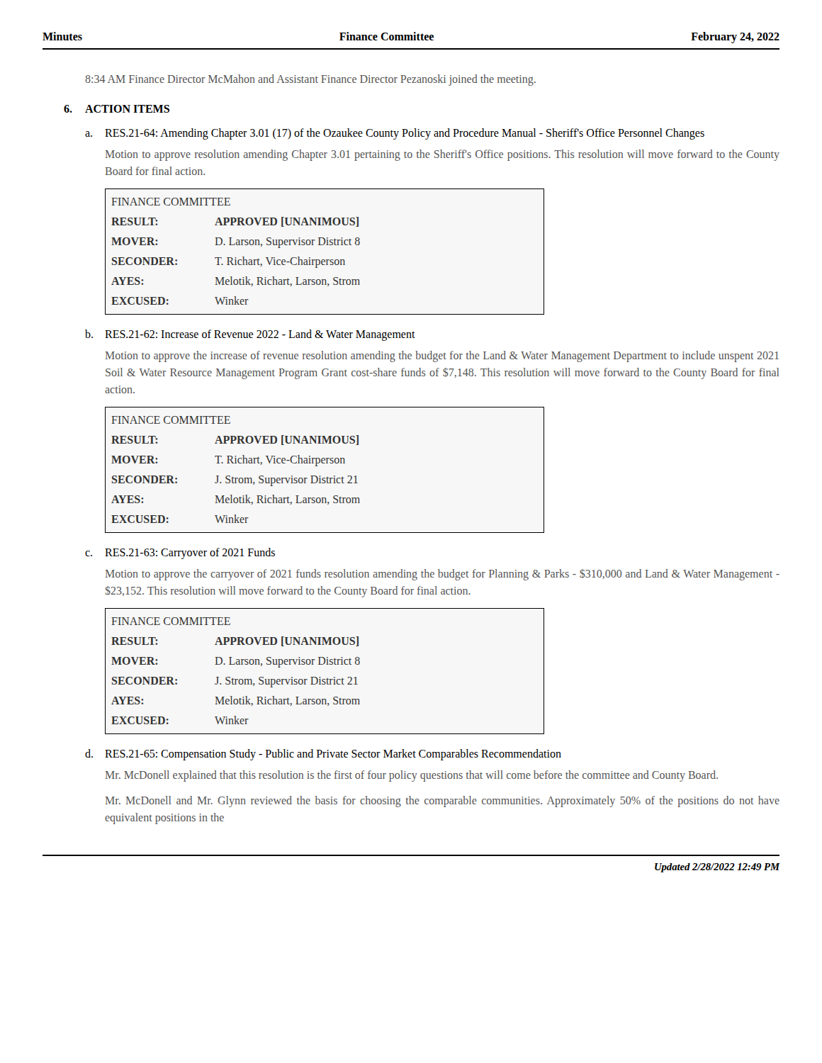Minutes
Finance Committee
February 24, 2022
8:34 AM Finance Director McMahon and Assistant Finance Director Pezanoski joined the meeting.
6. Action Items
a. RES.21-64: Amending Chapter 3.01 (17) of the Ozaukee County Policy and Procedure Manual - Sheriff's Office Personnel Changes
Motion to approve resolution amending Chapter 3.01 pertaining to the Sheriff's Office positions. This resolution will move forward to the County Board for final action.
| FINANCE COMMITTEE |
| RESULT: | APPROVED [UNANIMOUS] |
| MOVER: | D. Larson, Supervisor District 8 |
| SECONDER: | T. Richart, Vice-Chairperson |
| AYES: | Melotik, Richart, Larson, Strom |
| EXCUSED: | Winker |
b. RES.21-62: Increase of Revenue 2022 - Land & Water Management
Motion to approve the increase of revenue resolution amending the budget for the Land & Water Management Department to include unspent 2021 Soil & Water Resource Management Program Grant cost-share funds of $7,148. This resolution will move forward to the County Board for final action.
| FINANCE COMMITTEE |
| RESULT: | APPROVED [UNANIMOUS] |
| MOVER: | T. Richart, Vice-Chairperson |
| SECONDER: | J. Strom, Supervisor District 21 |
| AYES: | Melotik, Richart, Larson, Strom |
| EXCUSED: | Winker |
c. RES.21-63: Carryover of 2021 Funds
Motion to approve the carryover of 2021 funds resolution amending the budget for Planning & Parks - $310,000 and Land & Water Management - $23,152. This resolution will move forward to the County Board for final action.
| FINANCE COMMITTEE |
| RESULT: | APPROVED [UNANIMOUS] |
| MOVER: | D. Larson, Supervisor District 8 |
| SECONDER: | J. Strom, Supervisor District 21 |
| AYES: | Melotik, Richart, Larson, Strom |
| EXCUSED: | Winker |
d. RES.21-65: Compensation Study - Public and Private Sector Market Comparables Recommendation
Mr. McDonell explained that this resolution is the first of four policy questions that will come before the committee and County Board.
Mr. McDonell and Mr. Glynn reviewed the basis for choosing the comparable communities. Approximately 50% of the positions do not have equivalent positions in the
Updated 2/28/2022 12:49 PM